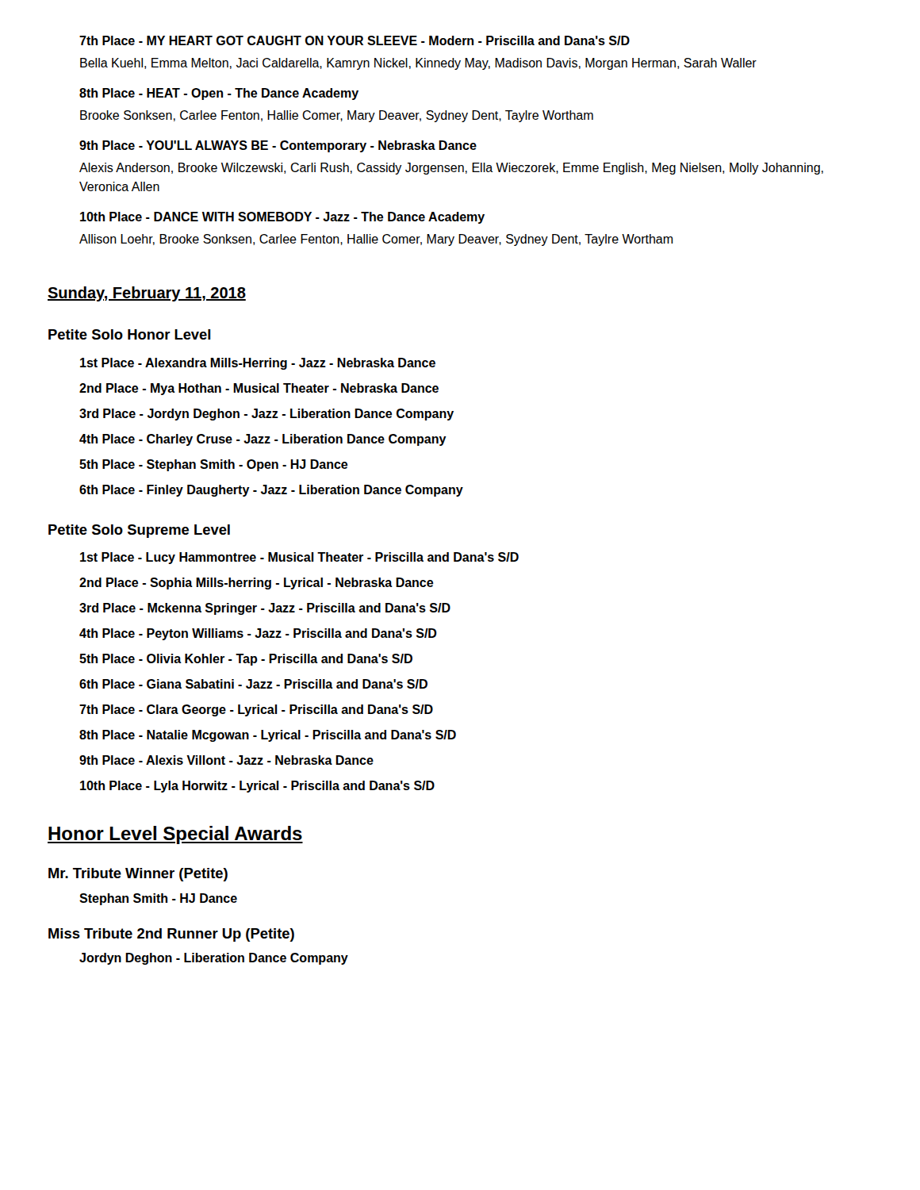7th Place - MY HEART GOT CAUGHT ON YOUR SLEEVE - Modern - Priscilla and Dana's S/D
Bella Kuehl, Emma Melton, Jaci Caldarella, Kamryn Nickel, Kinnedy May, Madison Davis, Morgan Herman, Sarah Waller
8th Place - HEAT - Open - The Dance Academy
Brooke Sonksen, Carlee Fenton, Hallie Comer, Mary Deaver, Sydney Dent, Taylre Wortham
9th Place - YOU'LL ALWAYS BE - Contemporary - Nebraska Dance
Alexis Anderson, Brooke Wilczewski, Carli Rush, Cassidy Jorgensen, Ella Wieczorek, Emme English, Meg Nielsen, Molly Johanning, Veronica Allen
10th Place - DANCE WITH SOMEBODY - Jazz - The Dance Academy
Allison Loehr, Brooke Sonksen, Carlee Fenton, Hallie Comer, Mary Deaver, Sydney Dent, Taylre Wortham
Sunday, February 11, 2018
Petite Solo Honor Level
1st Place - Alexandra Mills-Herring - Jazz - Nebraska Dance
2nd Place - Mya Hothan - Musical Theater - Nebraska Dance
3rd Place - Jordyn Deghon - Jazz - Liberation Dance Company
4th Place - Charley Cruse - Jazz - Liberation Dance Company
5th Place - Stephan Smith - Open - HJ Dance
6th Place - Finley Daugherty - Jazz - Liberation Dance Company
Petite Solo Supreme Level
1st Place - Lucy Hammontree - Musical Theater - Priscilla and Dana's S/D
2nd Place - Sophia Mills-herring - Lyrical - Nebraska Dance
3rd Place - Mckenna Springer - Jazz - Priscilla and Dana's S/D
4th Place - Peyton Williams - Jazz - Priscilla and Dana's S/D
5th Place - Olivia Kohler - Tap - Priscilla and Dana's S/D
6th Place - Giana Sabatini - Jazz - Priscilla and Dana's S/D
7th Place - Clara George - Lyrical - Priscilla and Dana's S/D
8th Place - Natalie Mcgowan - Lyrical - Priscilla and Dana's S/D
9th Place - Alexis Villont - Jazz - Nebraska Dance
10th Place - Lyla Horwitz - Lyrical - Priscilla and Dana's S/D
Honor Level Special Awards
Mr. Tribute Winner (Petite)
Stephan Smith - HJ Dance
Miss Tribute 2nd Runner Up (Petite)
Jordyn Deghon - Liberation Dance Company